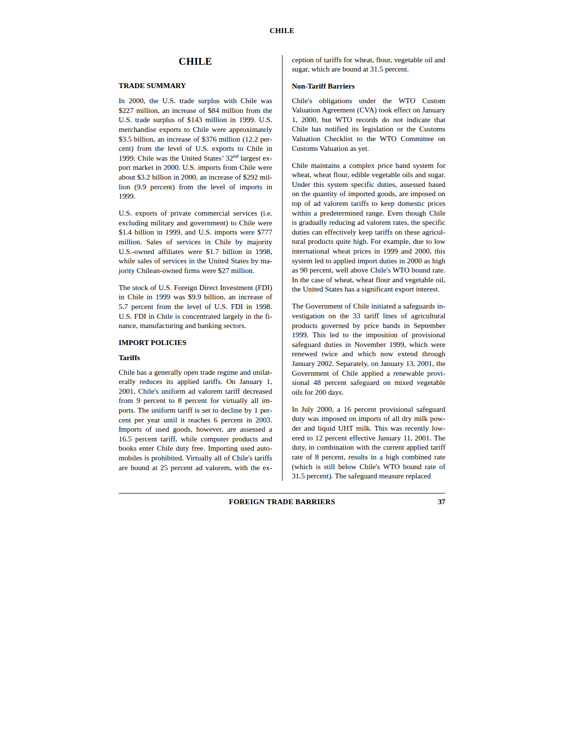CHILE
CHILE
TRADE SUMMARY
In 2000, the U.S. trade surplus with Chile was $227 million, an increase of $84 million from the U.S. trade surplus of $143 million in 1999. U.S. merchandise exports to Chile were approximately $3.5 billion, an increase of $376 million (12.2 percent) from the level of U.S. exports to Chile in 1999. Chile was the United States’ 32nd largest export market in 2000. U.S. imports from Chile were about $3.2 billion in 2000, an increase of $292 million (9.9 percent) from the level of imports in 1999.
U.S. exports of private commercial services (i.e. excluding military and government) to Chile were $1.4 billion in 1999, and U.S. imports were $777 million. Sales of services in Chile by majority U.S.-owned affiliates were $1.7 billion in 1998, while sales of services in the United States by majority Chilean-owned firms were $27 million.
The stock of U.S. Foreign Direct Investment (FDI) in Chile in 1999 was $9.9 billion, an increase of 5.7 percent from the level of U.S. FDI in 1998. U.S. FDI in Chile is concentrated largely in the finance, manufacturing and banking sectors.
IMPORT POLICIES
Tariffs
Chile has a generally open trade regime and unilaterally reduces its applied tariffs. On January 1, 2001, Chile's uniform ad valorem tariff decreased from 9 percent to 8 percent for virtually all imports. The uniform tariff is set to decline by 1 percent per year until it reaches 6 percent in 2003. Imports of used goods, however, are assessed a 16.5 percent tariff, while computer products and books enter Chile duty free. Importing used automobiles is prohibited. Virtually all of Chile's tariffs are bound at 25 percent ad valorem, with the exception of tariffs for wheat, flour, vegetable oil and sugar, which are bound at 31.5 percent.
Non-Tariff Barriers
Chile's obligations under the WTO Custom Valuation Agreement (CVA) took effect on January 1, 2000, but WTO records do not indicate that Chile has notified its legislation or the Customs Valuation Checklist to the WTO Committee on Customs Valuation as yet.
Chile maintains a complex price band system for wheat, wheat flour, edible vegetable oils and sugar. Under this system specific duties, assessed based on the quantity of imported goods, are imposed on top of ad valorem tariffs to keep domestic prices within a predetermined range. Even though Chile is gradually reducing ad valorem rates, the specific duties can effectively keep tariffs on these agricultural products quite high. For example, due to low international wheat prices in 1999 and 2000, this system led to applied import duties in 2000 as high as 90 percent, well above Chile's WTO bound rate. In the case of wheat, wheat flour and vegetable oil, the United States has a significant export interest.
The Government of Chile initiated a safeguards investigation on the 33 tariff lines of agricultural products governed by price bands in September 1999. This led to the imposition of provisional safeguard duties in November 1999, which were renewed twice and which now extend through January 2002. Separately, on January 13, 2001, the Government of Chile applied a renewable provisional 48 percent safeguard on mixed vegetable oils for 200 days.
In July 2000, a 16 percent provisional safeguard duty was imposed on imports of all dry milk powder and liquid UHT milk. This was recently lowered to 12 percent effective January 11, 2001. The duty, in combination with the current applied tariff rate of 8 percent, results in a high combined rate (which is still below Chile's WTO bound rate of 31.5 percent). The safeguard measure replaced
FOREIGN TRADE BARRIERS 37